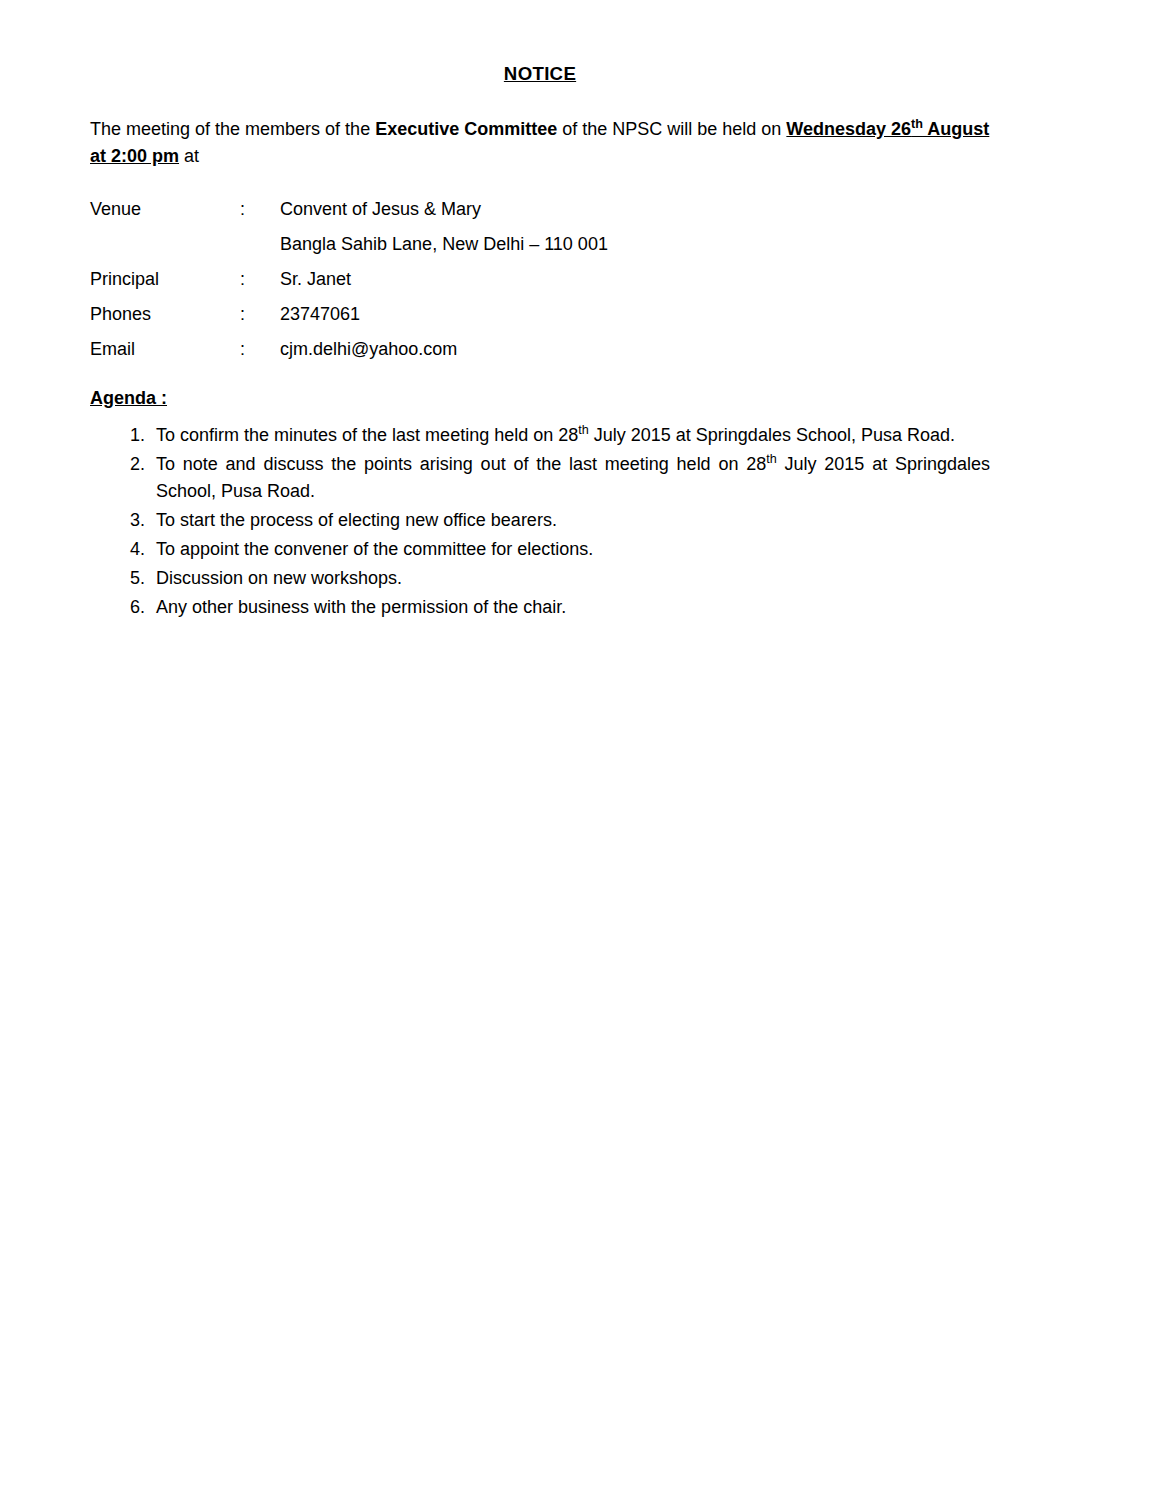NOTICE
The meeting of the members of the Executive Committee of the NPSC will be held on Wednesday 26th August at 2:00 pm at
| Venue | : | Convent of Jesus & Mary |
| | | Bangla Sahib Lane, New Delhi – 110 001 |
| Principal | : | Sr. Janet |
| Phones | : | 23747061 |
| Email | : | cjm.delhi@yahoo.com |
Agenda :
To confirm the minutes of the last meeting held on 28th July 2015 at Springdales School, Pusa Road.
To note and discuss the points arising out of the last meeting held on 28th July 2015 at Springdales School, Pusa Road.
To start the process of electing new office bearers.
To appoint the convener of the committee for elections.
Discussion on new workshops.
Any other business with the permission of the chair.